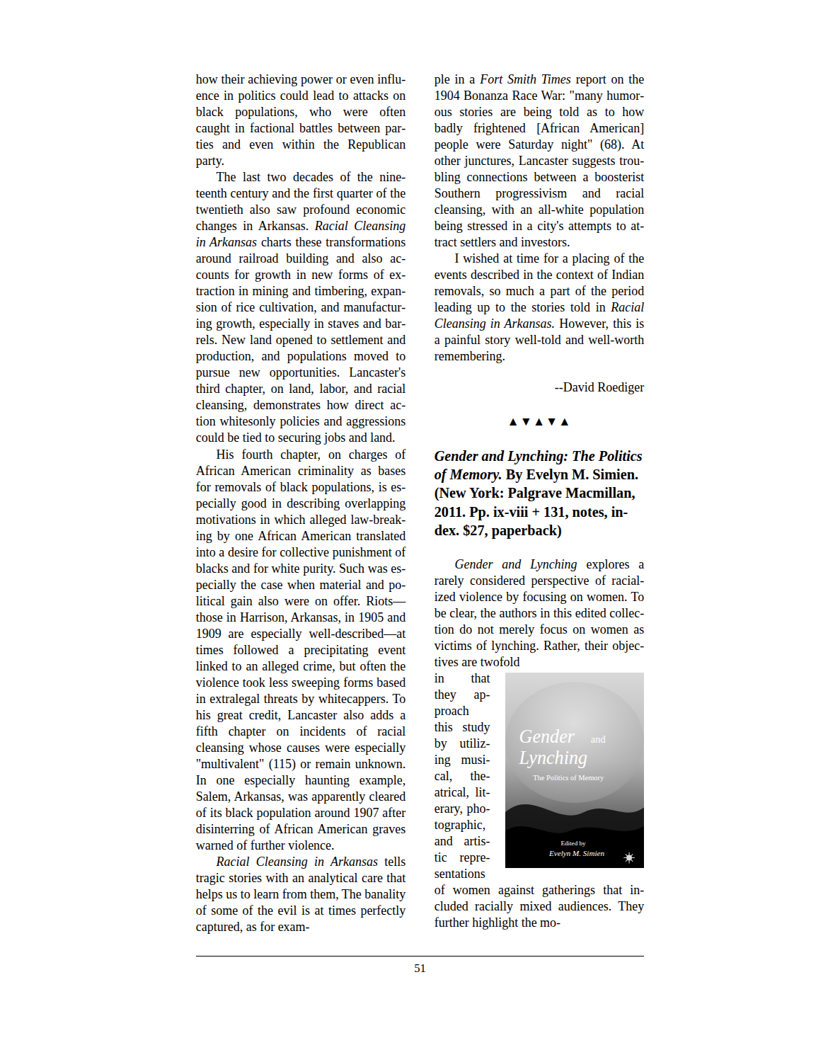how their achieving power or even influence in politics could lead to attacks on black populations, who were often caught in factional battles between parties and even within the Republican party.
The last two decades of the nineteenth century and the first quarter of the twentieth also saw profound economic changes in Arkansas. Racial Cleansing in Arkansas charts these transformations around railroad building and also accounts for growth in new forms of extraction in mining and timbering, expansion of rice cultivation, and manufacturing growth, especially in staves and barrels. New land opened to settlement and production, and populations moved to pursue new opportunities. Lancaster's third chapter, on land, labor, and racial cleansing, demonstrates how direct action whitesonly policies and aggressions could be tied to securing jobs and land.
His fourth chapter, on charges of African American criminality as bases for removals of black populations, is especially good in describing overlapping motivations in which alleged law-breaking by one African American translated into a desire for collective punishment of blacks and for white purity. Such was especially the case when material and political gain also were on offer. Riots—those in Harrison, Arkansas, in 1905 and 1909 are especially well-described—at times followed a precipitating event linked to an alleged crime, but often the violence took less sweeping forms based in extralegal threats by whitecappers. To his great credit, Lancaster also adds a fifth chapter on incidents of racial cleansing whose causes were especially "multivalent" (115) or remain unknown. In one especially haunting example, Salem, Arkansas, was apparently cleared of its black population around 1907 after disinterring of African American graves warned of further violence.
Racial Cleansing in Arkansas tells tragic stories with an analytical care that helps us to learn from them, The banality of some of the evil is at times perfectly captured, as for exam-
ple in a Fort Smith Times report on the 1904 Bonanza Race War: "many humorous stories are being told as to how badly frightened [African American] people were Saturday night" (68). At other junctures, Lancaster suggests troubling connections between a boosterist Southern progressivism and racial cleansing, with an all-white population being stressed in a city's attempts to attract settlers and investors.
I wished at time for a placing of the events described in the context of Indian removals, so much a part of the period leading up to the stories told in Racial Cleansing in Arkansas. However, this is a painful story well-told and well-worth remembering.
--David Roediger
▲▼▲▼▲
Gender and Lynching: The Politics of Memory. By Evelyn M. Simien. (New York: Palgrave Macmillan, 2011. Pp. ix-viii + 131, notes, index. $27, paperback)
Gender and Lynching explores a rarely considered perspective of racialized violence by focusing on women. To be clear, the authors in this edited collection do not merely focus on women as victims of lynching. Rather, their objectives are twofold
in that they approach this study by utilizing musical, theatrical, literary, photographic, and artistic representations of women against gatherings that included racially mixed audiences. They further highlight the mo-
51